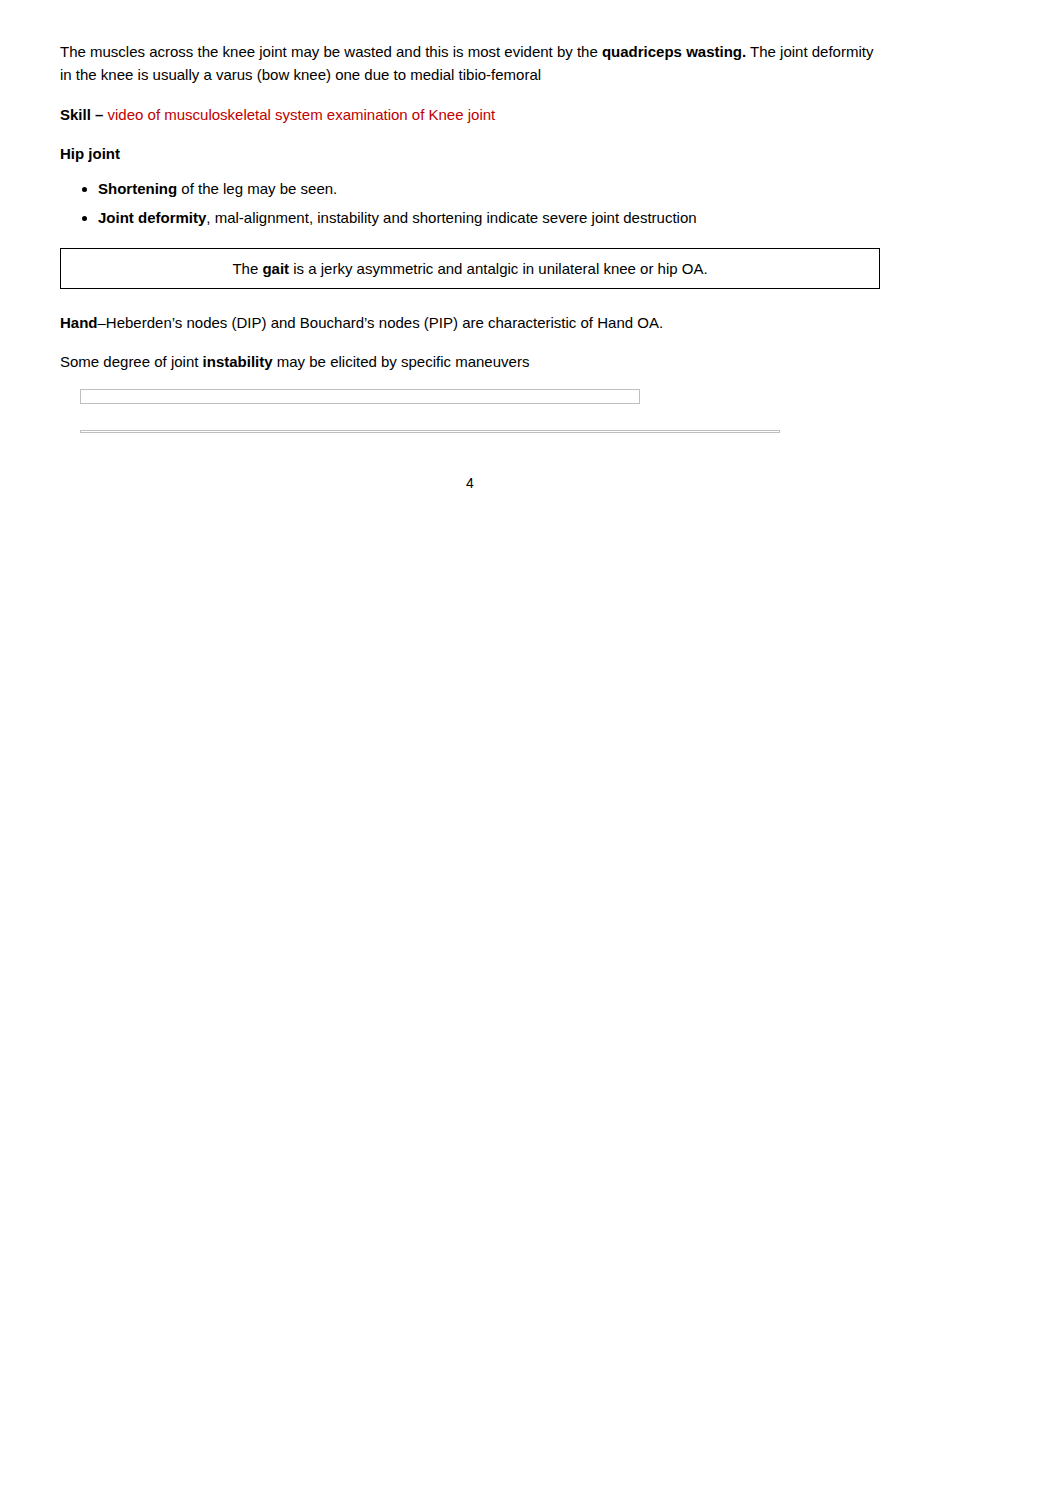The muscles across the knee joint may be wasted and this is most evident by the quadriceps wasting. The joint deformity in the knee is usually a varus (bow knee) one due to medial tibio-femoral
Skill – video of musculoskeletal system examination of Knee joint
Hip joint
Shortening of the leg may be seen.
Joint deformity, mal-alignment, instability and shortening indicate severe joint destruction
The gait is a jerky asymmetric and antalgic in unilateral knee or hip OA.
Hand–Heberden’s nodes (DIP) and Bouchard’s nodes (PIP) are characteristic of Hand OA.
Some degree of joint instability may be elicited by specific maneuvers
4